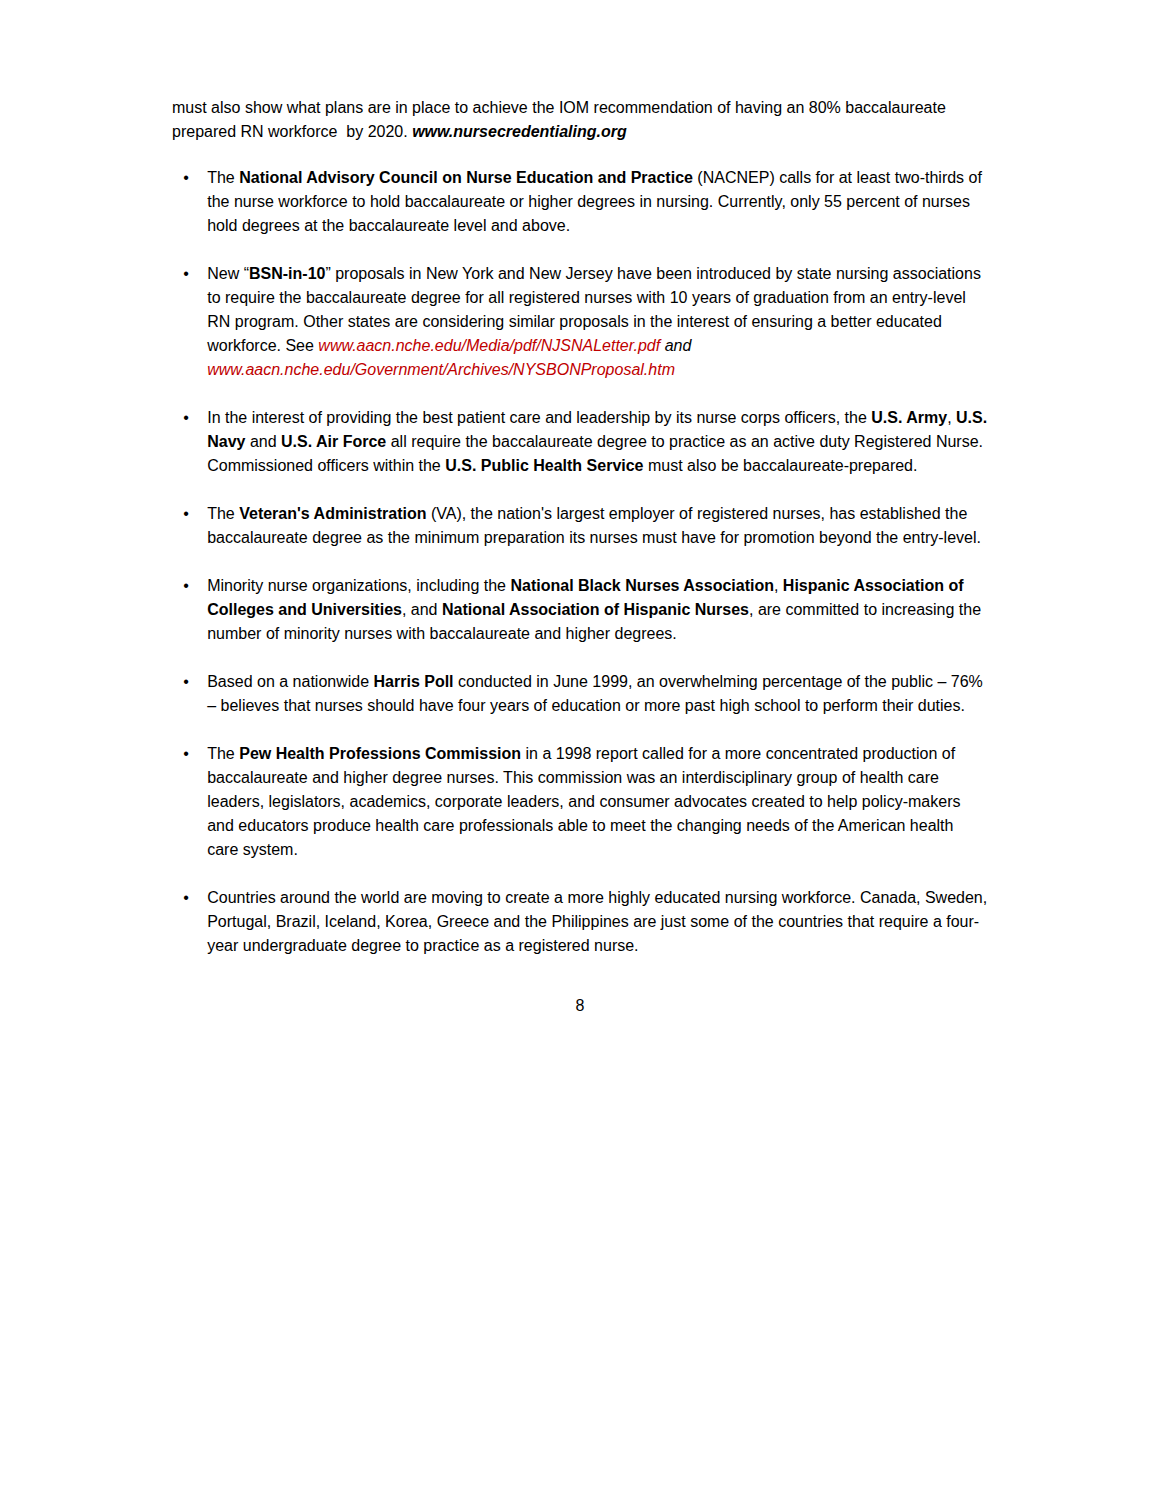must also show what plans are in place to achieve the IOM recommendation of having an 80% baccalaureate prepared RN workforce by 2020. www.nursecredentialing.org
The National Advisory Council on Nurse Education and Practice (NACNEP) calls for at least two-thirds of the nurse workforce to hold baccalaureate or higher degrees in nursing. Currently, only 55 percent of nurses hold degrees at the baccalaureate level and above.
New “BSN-in-10” proposals in New York and New Jersey have been introduced by state nursing associations to require the baccalaureate degree for all registered nurses with 10 years of graduation from an entry-level RN program. Other states are considering similar proposals in the interest of ensuring a better educated workforce. See www.aacn.nche.edu/Media/pdf/NJSNALetter.pdf and www.aacn.nche.edu/Government/Archives/NYSBONProposal.htm
In the interest of providing the best patient care and leadership by its nurse corps officers, the U.S. Army, U.S. Navy and U.S. Air Force all require the baccalaureate degree to practice as an active duty Registered Nurse. Commissioned officers within the U.S. Public Health Service must also be baccalaureate-prepared.
The Veteran's Administration (VA), the nation's largest employer of registered nurses, has established the baccalaureate degree as the minimum preparation its nurses must have for promotion beyond the entry-level.
Minority nurse organizations, including the National Black Nurses Association, Hispanic Association of Colleges and Universities, and National Association of Hispanic Nurses, are committed to increasing the number of minority nurses with baccalaureate and higher degrees.
Based on a nationwide Harris Poll conducted in June 1999, an overwhelming percentage of the public – 76% – believes that nurses should have four years of education or more past high school to perform their duties.
The Pew Health Professions Commission in a 1998 report called for a more concentrated production of baccalaureate and higher degree nurses. This commission was an interdisciplinary group of health care leaders, legislators, academics, corporate leaders, and consumer advocates created to help policy-makers and educators produce health care professionals able to meet the changing needs of the American health care system.
Countries around the world are moving to create a more highly educated nursing workforce. Canada, Sweden, Portugal, Brazil, Iceland, Korea, Greece and the Philippines are just some of the countries that require a four-year undergraduate degree to practice as a registered nurse.
8